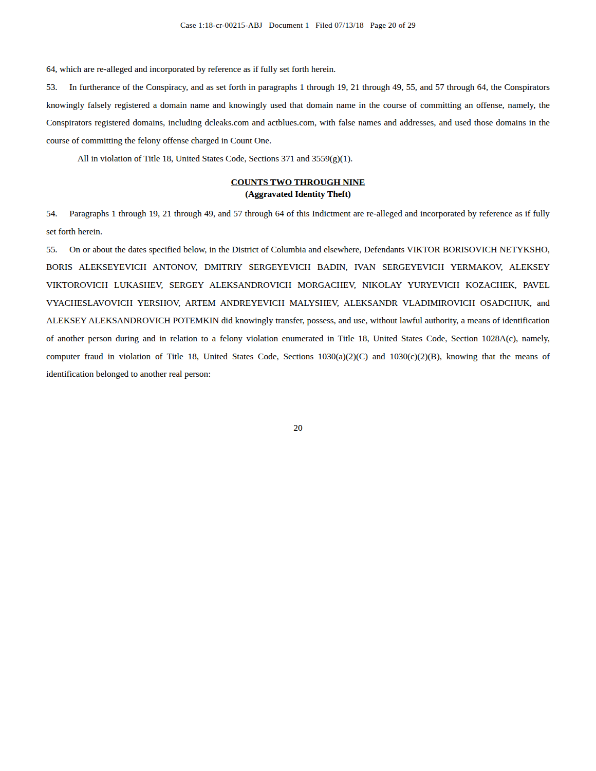Case 1:18-cr-00215-ABJ Document 1 Filed 07/13/18 Page 20 of 29
64, which are re-alleged and incorporated by reference as if fully set forth herein.
53. In furtherance of the Conspiracy, and as set forth in paragraphs 1 through 19, 21 through 49, 55, and 57 through 64, the Conspirators knowingly falsely registered a domain name and knowingly used that domain name in the course of committing an offense, namely, the Conspirators registered domains, including dcleaks.com and actblues.com, with false names and addresses, and used those domains in the course of committing the felony offense charged in Count One.
All in violation of Title 18, United States Code, Sections 371 and 3559(g)(1).
COUNTS TWO THROUGH NINE
(Aggravated Identity Theft)
54. Paragraphs 1 through 19, 21 through 49, and 57 through 64 of this Indictment are re-alleged and incorporated by reference as if fully set forth herein.
55. On or about the dates specified below, in the District of Columbia and elsewhere, Defendants VIKTOR BORISOVICH NETYKSHO, BORIS ALEKSEYEVICH ANTONOV, DMITRIY SERGEYEVICH BADIN, IVAN SERGEYEVICH YERMAKOV, ALEKSEY VIKTOROVICH LUKASHEV, SERGEY ALEKSANDROVICH MORGACHEV, NIKOLAY YURYEVICH KOZACHEK, PAVEL VYACHESLAVOVICH YERSHOV, ARTEM ANDREYEVICH MALYSHEV, ALEKSANDR VLADIMIROVICH OSADCHUK, and ALEKSEY ALEKSANDROVICH POTEMKIN did knowingly transfer, possess, and use, without lawful authority, a means of identification of another person during and in relation to a felony violation enumerated in Title 18, United States Code, Section 1028A(c), namely, computer fraud in violation of Title 18, United States Code, Sections 1030(a)(2)(C) and 1030(c)(2)(B), knowing that the means of identification belonged to another real person:
20